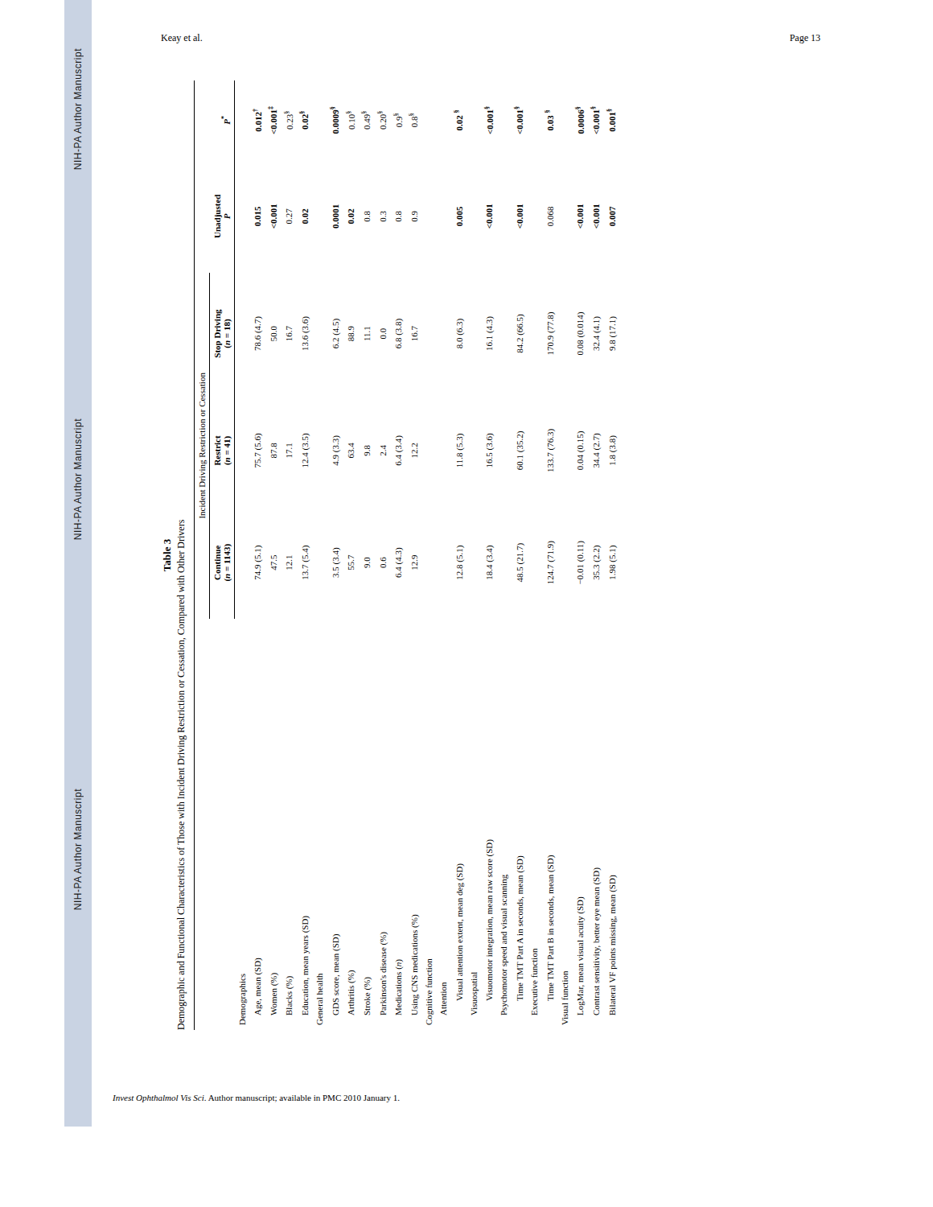NIH-PA Author Manuscript
NIH-PA Author Manuscript
NIH-PA Author Manuscript
Keay et al.
Page 13
Table 3
Demographic and Functional Characteristics of Those with Incident Driving Restriction or Cessation, Compared with Other Drivers
| | Incident Driving Restriction or Cessation | | |
| --- | --- | --- | --- |
| | Continue ( n = 1143) | Restrict ( n = 41) | Stop Driving ( n = 18) | Unadjusted P | P * |
| Demographics | | | | | |
| Age, mean (SD) | 74.9 (5.1) | 75.7 (5.6) | 78.6 (4.7) | 0.015 | 0.012 † |
| Women (%) | 47.5 | 87.8 | 50.0 | <0.001 | <0.001 ‡ |
| Blacks (%) | 12.1 | 17.1 | 16.7 | 0.27 | 0.23 § |
| Education, mean years (SD) | 13.7 (5.4) | 12.4 (3.5) | 13.6 (3.6) | 0.02 | 0.02 § |
| General health | | | | | |
| GDS score, mean (SD) | 3.5 (3.4) | 4.9 (3.3) | 6.2 (4.5) | 0.0001 | 0.0009 § |
| Arthritis (%) | 55.7 | 63.4 | 88.9 | 0.02 | 0.10 § |
| Stroke (%) | 9.0 | 9.8 | 11.1 | 0.8 | 0.49 § |
| Parkinson's disease (%) | 0.6 | 2.4 | 0.0 | 0.3 | 0.20 § |
| Medications ( n ) | 6.4 (4.3) | 6.4 (3.4) | 6.8 (3.8) | 0.8 | 0.9 § |
| Using CNS medications (%) | 12.9 | 12.2 | 16.7 | 0.9 | 0.8 § |
| Cognitive function | | | | | |
| Attention | | | | | |
| Visual attention extent, mean deg (SD) | 12.8 (5.1) | 11.8 (5.3) | 8.0 (6.3) | 0.005 | 0.02 § |
| Visuospatial | | | | | |
| Visuomotor integration, mean raw score (SD) | 18.4 (3.4) | 16.5 (3.6) | 16.1 (4.3) | <0.001 | <0.001 § |
| Psychomotor speed and visual scanning | | | | | |
| Time TMT Part A in seconds, mean (SD) | 48.5 (21.7) | 60.1 (35.2) | 84.2 (66.5) | <0.001 | <0.001 § |
| Executive function | | | | | |
| Time TMT Part B in seconds, mean (SD) | 124.7 (71.9) | 133.7 (76.3) | 170.9 (77.8) | 0.068 | 0.03 § |
| Visual function | | | | | |
| LogMar, mean visual acuity (SD) | −0.01 (0.11) | 0.04 (0.15) | 0.08 (0.014) | <0.001 | 0.0006 § |
| Contrast sensitivity, better eye mean (SD) | 35.3 (2.2) | 34.4 (2.7) | 32.4 (4.1) | <0.001 | <0.001 § |
| Bilateral VF points missing, mean (SD) | 1.98 (5.1) | 1.8 (3.8) | 9.8 (17.1) | 0.007 | 0.001 § |
Invest Ophthalmol Vis Sci. Author manuscript; available in PMC 2010 January 1.